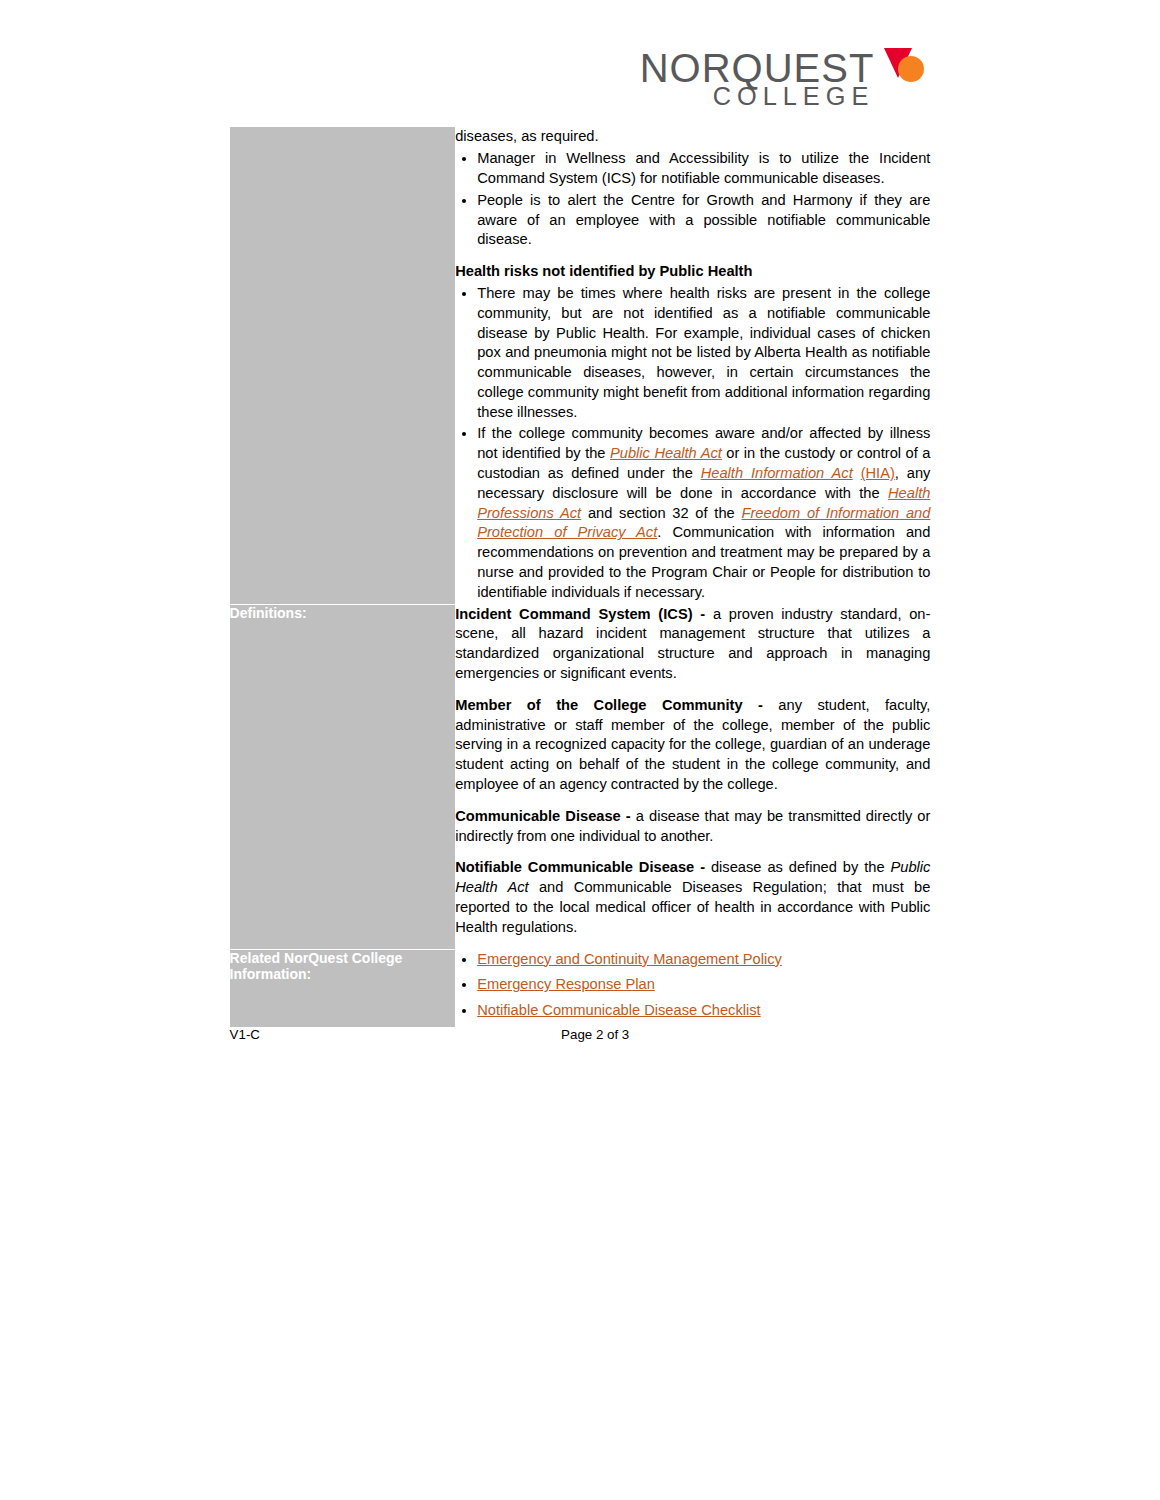NORQUEST COLLEGE
| | diseases, as required. Manager in Wellness and Accessibility is to utilize the Incident Command System (ICS) for notifiable communicable diseases. People is to alert the Centre for Growth and Harmony if they are aware of an employee with a possible notifiable communicable disease. Health risks not identified by Public Health There may be times where health risks are present in the college community, but are not identified as a notifiable communicable disease by Public Health. For example, individual cases of chicken pox and pneumonia might not be listed by Alberta Health as notifiable communicable diseases, however, in certain circumstances the college community might benefit from additional information regarding these illnesses. If the college community becomes aware and/or affected by illness not identified by the Public Health Act or in the custody or control of a custodian as defined under the Health Information Act (HIA) , any necessary disclosure will be done in accordance with the Health Professions Act and section 32 of the Freedom of Information and Protection of Privacy Act . Communication with information and recommendations on prevention and treatment may be prepared by a nurse and provided to the Program Chair or People for distribution to identifiable individuals if necessary. |
| Definitions: | Incident Command System (ICS) - a proven industry standard, on-scene, all hazard incident management structure that utilizes a standardized organizational structure and approach in managing emergencies or significant events. Member of the College Community - any student, faculty, administrative or staff member of the college, member of the public serving in a recognized capacity for the college, guardian of an underage student acting on behalf of the student in the college community, and employee of an agency contracted by the college. Communicable Disease - a disease that may be transmitted directly or indirectly from one individual to another. Notifiable Communicable Disease - disease as defined by the Public Health Act and Communicable Diseases Regulation; that must be reported to the local medical officer of health in accordance with Public Health regulations. |
| Related NorQuest College Information: | Emergency and Continuity Management Policy Emergency Response Plan Notifiable Communicable Disease Checklist |
V1-C
Page 2 of 3